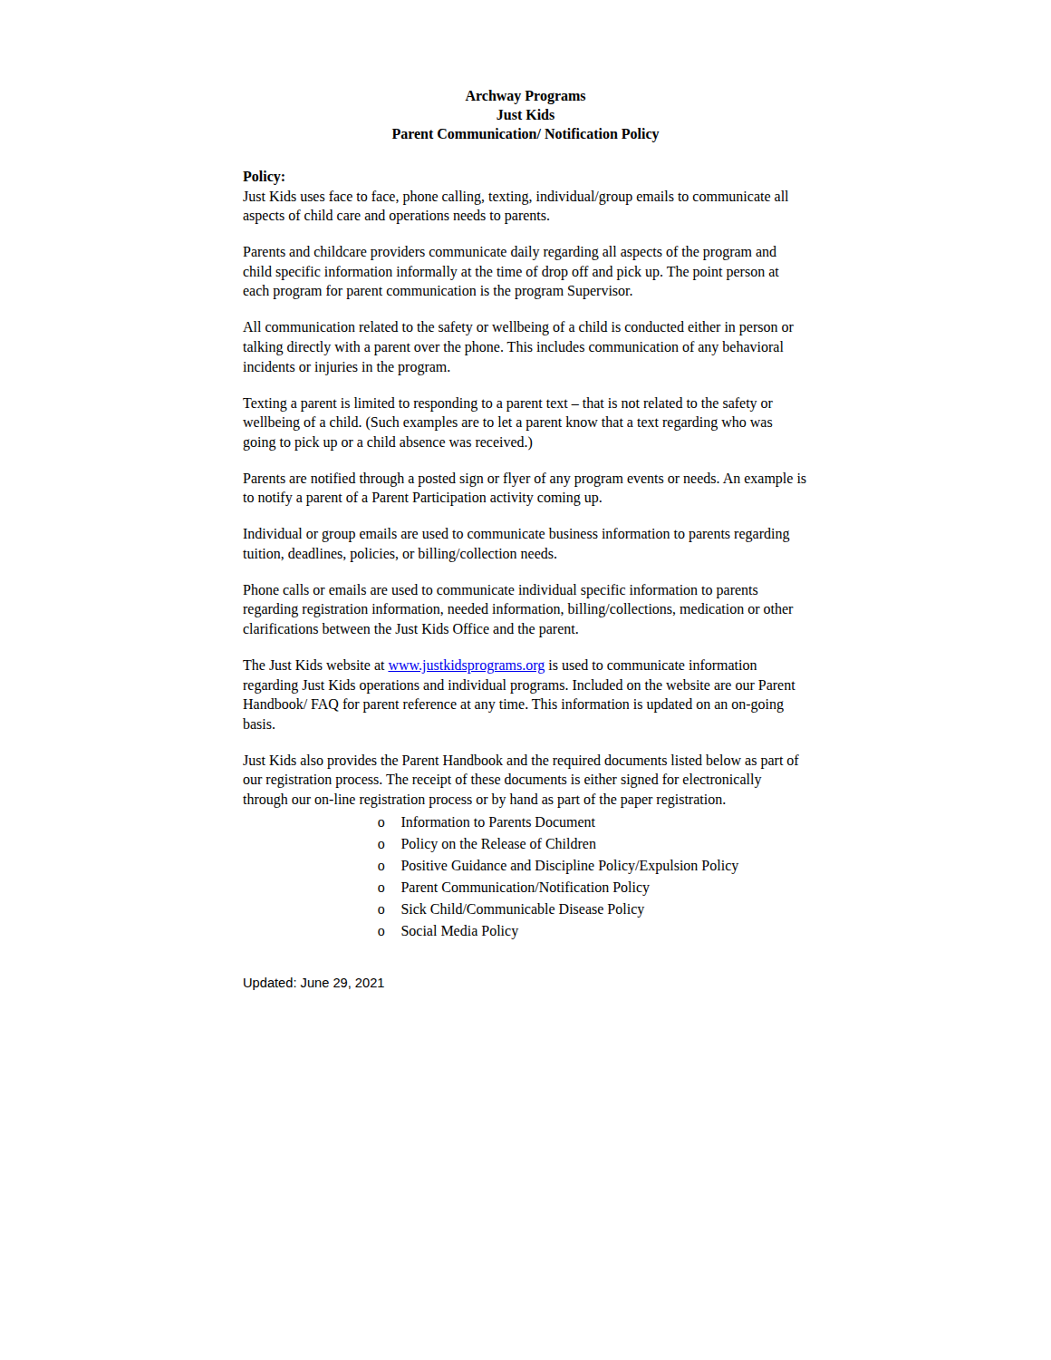Archway Programs
Just Kids
Parent Communication/ Notification Policy
Policy:
Just Kids uses face to face, phone calling, texting, individual/group emails to communicate all aspects of child care and operations needs to parents.
Parents and childcare providers communicate daily regarding all aspects of the program and child specific information informally at the time of drop off and pick up. The point person at each program for parent communication is the program Supervisor.
All communication related to the safety or wellbeing of a child is conducted either in person or talking directly with a parent over the phone. This includes communication of any behavioral incidents or injuries in the program.
Texting a parent is limited to responding to a parent text – that is not related to the safety or wellbeing of a child. (Such examples are to let a parent know that a text regarding who was going to pick up or a child absence was received.)
Parents are notified through a posted sign or flyer of any program events or needs. An example is to notify a parent of a Parent Participation activity coming up.
Individual or group emails are used to communicate business information to parents regarding tuition, deadlines, policies, or billing/collection needs.
Phone calls or emails are used to communicate individual specific information to parents regarding registration information, needed information, billing/collections, medication or other clarifications between the Just Kids Office and the parent.
The Just Kids website at www.justkidsprograms.org is used to communicate information regarding Just Kids operations and individual programs. Included on the website are our Parent Handbook/ FAQ for parent reference at any time. This information is updated on an on-going basis.
Just Kids also provides the Parent Handbook and the required documents listed below as part of our registration process. The receipt of these documents is either signed for electronically through our on-line registration process or by hand as part of the paper registration.
Information to Parents Document
Policy on the Release of Children
Positive Guidance and Discipline Policy/Expulsion Policy
Parent Communication/Notification Policy
Sick Child/Communicable Disease Policy
Social Media Policy
Updated: June 29, 2021